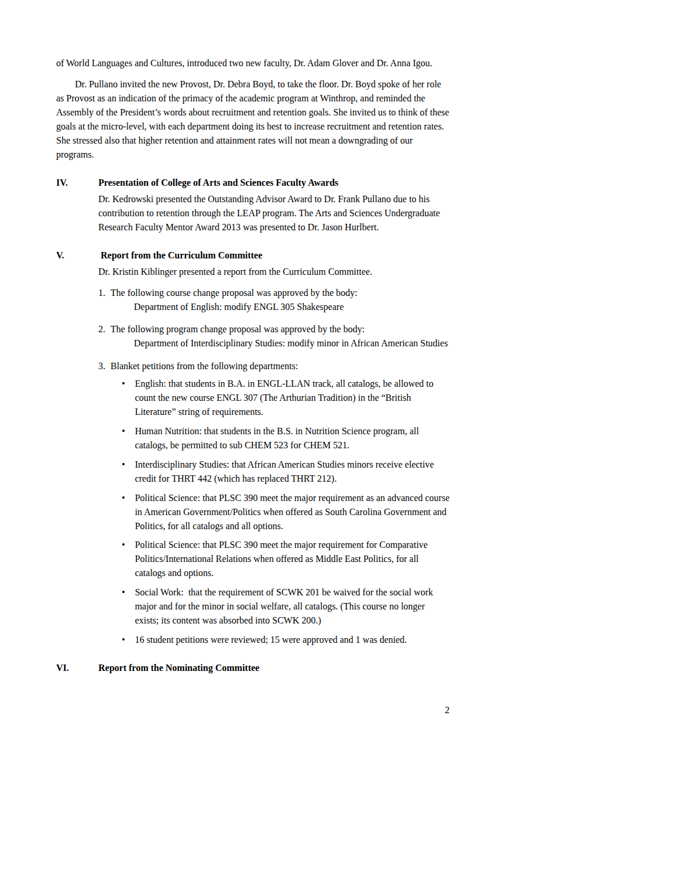of World Languages and Cultures, introduced two new faculty, Dr. Adam Glover and Dr. Anna Igou.
Dr. Pullano invited the new Provost, Dr. Debra Boyd, to take the floor. Dr. Boyd spoke of her role as Provost as an indication of the primacy of the academic program at Winthrop, and reminded the Assembly of the President’s words about recruitment and retention goals. She invited us to think of these goals at the micro-level, with each department doing its best to increase recruitment and retention rates. She stressed also that higher retention and attainment rates will not mean a downgrading of our programs.
IV. Presentation of College of Arts and Sciences Faculty Awards
Dr. Kedrowski presented the Outstanding Advisor Award to Dr. Frank Pullano due to his contribution to retention through the LEAP program. The Arts and Sciences Undergraduate Research Faculty Mentor Award 2013 was presented to Dr. Jason Hurlbert.
V. Report from the Curriculum Committee
Dr. Kristin Kiblinger presented a report from the Curriculum Committee.
The following course change proposal was approved by the body:
Department of English: modify ENGL 305 Shakespeare
The following program change proposal was approved by the body:
Department of Interdisciplinary Studies: modify minor in African American Studies
Blanket petitions from the following departments:
English: that students in B.A. in ENGL-LLAN track, all catalogs, be allowed to count the new course ENGL 307 (The Arthurian Tradition) in the “British Literature” string of requirements.
Human Nutrition: that students in the B.S. in Nutrition Science program, all catalogs, be permitted to sub CHEM 523 for CHEM 521.
Interdisciplinary Studies: that African American Studies minors receive elective credit for THRT 442 (which has replaced THRT 212).
Political Science: that PLSC 390 meet the major requirement as an advanced course in American Government/Politics when offered as South Carolina Government and Politics, for all catalogs and all options.
Political Science: that PLSC 390 meet the major requirement for Comparative Politics/International Relations when offered as Middle East Politics, for all catalogs and options.
Social Work: that the requirement of SCWK 201 be waived for the social work major and for the minor in social welfare, all catalogs. (This course no longer exists; its content was absorbed into SCWK 200.)
16 student petitions were reviewed; 15 were approved and 1 was denied.
VI. Report from the Nominating Committee
2